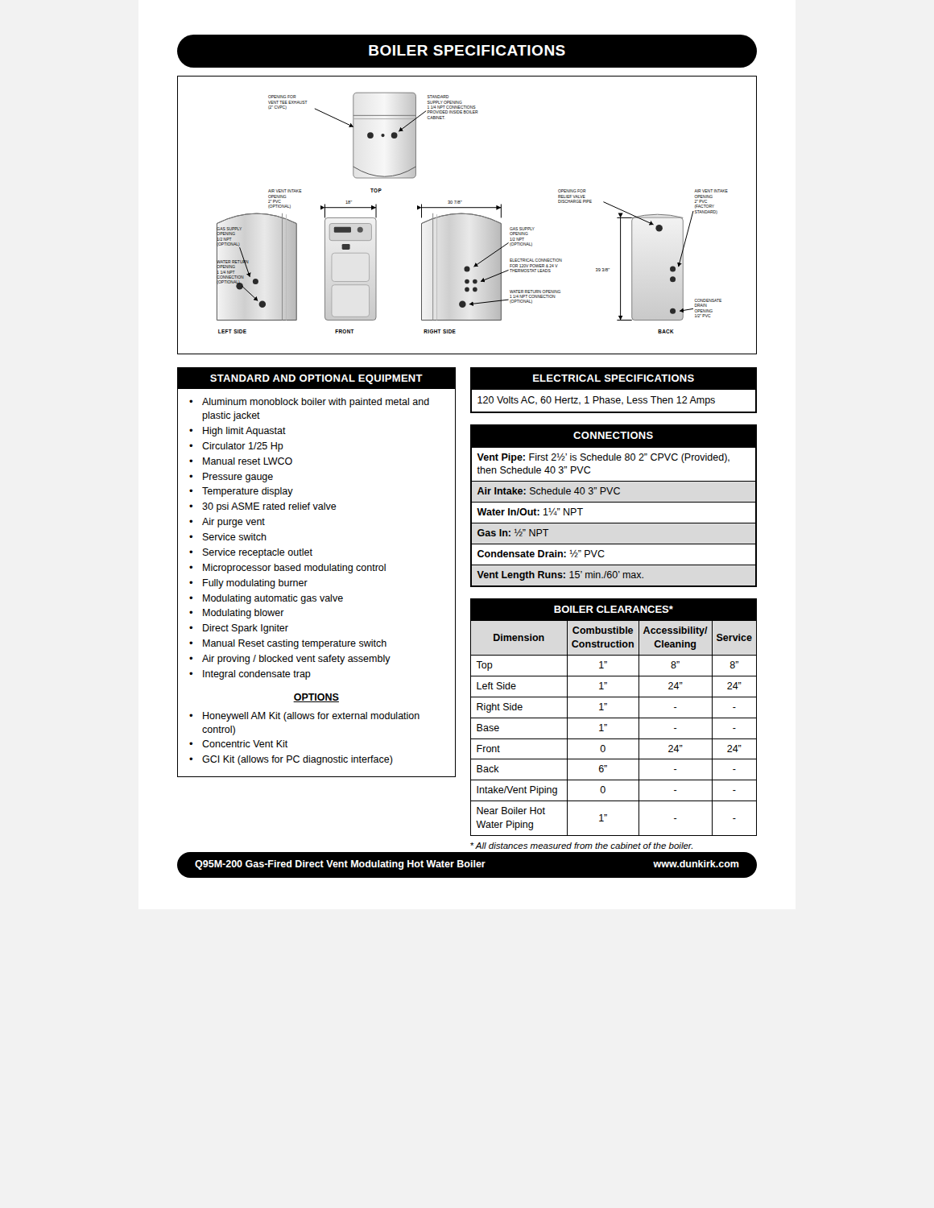BOILER SPECIFICATIONS
TOP OPENING FOR VENT TEE EXHAUST (2" CVPC) STANDARD SUPPLY OPENING 1 1/4 NPT CONNECTIONS PROVIDED INSIDE BOILER CABINET. LEFT SIDE AIR VENT INTAKE OPENING 2" PVC (OPTIONAL) GAS SUPPLY OPENING 1/2 NPT (OPTIONAL) WATER RETURN OPENING 1 1/4 NPT CONNECTION (OPTIONAL) FRONT 18" RIGHT SIDE 30 7/8" GAS SUPPLY OPENING 1/2 NPT (OPTIONAL) ELECTRICAL CONNECTION FOR 120V POWER & 24 V THERMOSTAT LEADS WATER RETURN OPENING 1 1/4 NPT CONNECTION (OPTIONAL) BACK 39 3/8" OPENING FOR RELIEF VALVE DISCHARGE PIPE AIR VENT INTAKE OPENING 2" PVC (FACTORY STANDARD) CONDENSATE DRAIN OPENING 1/2" PVC
STANDARD AND OPTIONAL EQUIPMENT
Aluminum monoblock boiler with painted metal and plastic jacket
High limit Aquastat
Circulator 1/25 Hp
Manual reset LWCO
Pressure gauge
Temperature display
30 psi ASME rated relief valve
Air purge vent
Service switch
Service receptacle outlet
Microprocessor based modulating control
Fully modulating burner
Modulating automatic gas valve
Modulating blower
Direct Spark Igniter
Manual Reset casting temperature switch
Air proving / blocked vent safety assembly
Integral condensate trap
OPTIONS
Honeywell AM Kit (allows for external modulation control)
Concentric Vent Kit
GCI Kit (allows for PC diagnostic interface)
ELECTRICAL SPECIFICATIONS
| 120 Volts AC, 60 Hertz, 1 Phase, Less Then 12 Amps |
CONNECTIONS
| Vent Pipe: First 2½’ is Schedule 80 2” CPVC (Provided), then Schedule 40 3” PVC |
| Air Intake: Schedule 40 3” PVC |
| Water In/Out: 1¼” NPT |
| Gas In: ½” NPT |
| Condensate Drain: ½” PVC |
| Vent Length Runs: 15’ min./60’ max. |
BOILER CLEARANCES*
* All distances measured from the cabinet of the boiler.
| Dimension | Combustible Construction | Accessibility/ Cleaning | Service |
| --- | --- | --- | --- |
| Top | 1” | 8” | 8” |
| Left Side | 1” | 24” | 24” |
| Right Side | 1” | - | - |
| Base | 1” | - | - |
| Front | 0 | 24” | 24” |
| Back | 6” | - | - |
| Intake/Vent Piping | 0 | - | - |
| Near Boiler Hot Wa­ter Piping | 1” | - | - |
Q95M-200 Gas-Fired Direct Vent Modulating Hot Water Boiler www.dunkirk.com